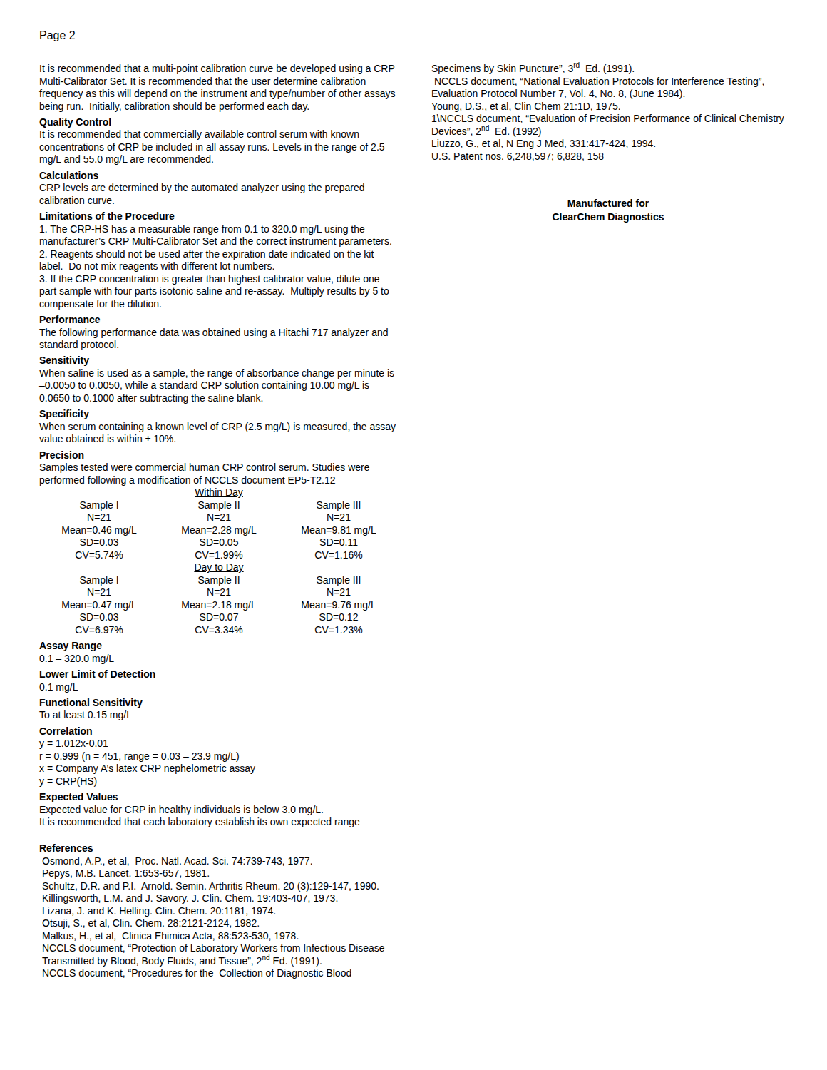Page 2
It is recommended that a multi-point calibration curve be developed using a CRP Multi-Calibrator Set. It is recommended that the user determine calibration frequency as this will depend on the instrument and type/number of other assays being run. Initially, calibration should be performed each day.
Quality Control
It is recommended that commercially available control serum with known concentrations of CRP be included in all assay runs. Levels in the range of 2.5 mg/L and 55.0 mg/L are recommended.
Calculations
CRP levels are determined by the automated analyzer using the prepared calibration curve.
Limitations of the Procedure
1. The CRP-HS has a measurable range from 0.1 to 320.0 mg/L using the manufacturer’s CRP Multi-Calibrator Set and the correct instrument parameters.
2. Reagents should not be used after the expiration date indicated on the kit label. Do not mix reagents with different lot numbers.
3. If the CRP concentration is greater than highest calibrator value, dilute one part sample with four parts isotonic saline and re-assay. Multiply results by 5 to compensate for the dilution.
Performance
The following performance data was obtained using a Hitachi 717 analyzer and standard protocol.
Sensitivity
When saline is used as a sample, the range of absorbance change per minute is –0.0050 to 0.0050, while a standard CRP solution containing 10.00 mg/L is 0.0650 to 0.1000 after subtracting the saline blank.
Specificity
When serum containing a known level of CRP (2.5 mg/L) is measured, the assay value obtained is within ± 10%.
Precision
Samples tested were commercial human CRP control serum. Studies were performed following a modification of NCCLS document EP5-T2.12
| | Within Day | |
| Sample I | Sample II | Sample III |
| N=21 | N=21 | N=21 |
| Mean=0.46 mg/L | Mean=2.28 mg/L | Mean=9.81 mg/L |
| SD=0.03 | SD=0.05 | SD=0.11 |
| CV=5.74% | CV=1.99% | CV=1.16% |
| | Day to Day | |
| Sample I | Sample II | Sample III |
| N=21 | N=21 | N=21 |
| Mean=0.47 mg/L | Mean=2.18 mg/L | Mean=9.76 mg/L |
| SD=0.03 | SD=0.07 | SD=0.12 |
| CV=6.97% | CV=3.34% | CV=1.23% |
Assay Range
0.1 – 320.0 mg/L
Lower Limit of Detection
0.1 mg/L
Functional Sensitivity
To at least 0.15 mg/L
Correlation
y = 1.012x-0.01
r = 0.999 (n = 451, range = 0.03 – 23.9 mg/L)
x = Company A’s latex CRP nephelometric assay
y = CRP(HS)
Expected Values
Expected value for CRP in healthy individuals is below 3.0 mg/L.
It is recommended that each laboratory establish its own expected range
References
Osmond, A.P., et al, Proc. Natl. Acad. Sci. 74:739-743, 1977.
Pepys, M.B. Lancet. 1:653-657, 1981.
Schultz, D.R. and P.I. Arnold. Semin. Arthritis Rheum. 20 (3):129-147, 1990.
Killingsworth, L.M. and J. Savory. J. Clin. Chem. 19:403-407, 1973.
Lizana, J. and K. Helling. Clin. Chem. 20:1181, 1974.
Otsuji, S., et al, Clin. Chem. 28:2121-2124, 1982.
Malkus, H., et al, Clinica Ehimica Acta, 88:523-530, 1978.
NCCLS document, “Protection of Laboratory Workers from Infectious Disease Transmitted by Blood, Body Fluids, and Tissue”, 2nd Ed. (1991).
NCCLS document, “Procedures for the Collection of Diagnostic Blood
Specimens by Skin Puncture”, 3rd Ed. (1991).
NCCLS document, “National Evaluation Protocols for Interference Testing”, Evaluation Protocol Number 7, Vol. 4, No. 8, (June 1984).
Young, D.S., et al, Clin Chem 21:1D, 1975.
1\NCCLS document, “Evaluation of Precision Performance of Clinical Chemistry Devices”, 2nd Ed. (1992)
Liuzzo, G., et al, N Eng J Med, 331:417-424, 1994.
U.S. Patent nos. 6,248,597; 6,828, 158
Manufactured for
ClearChem Diagnostics